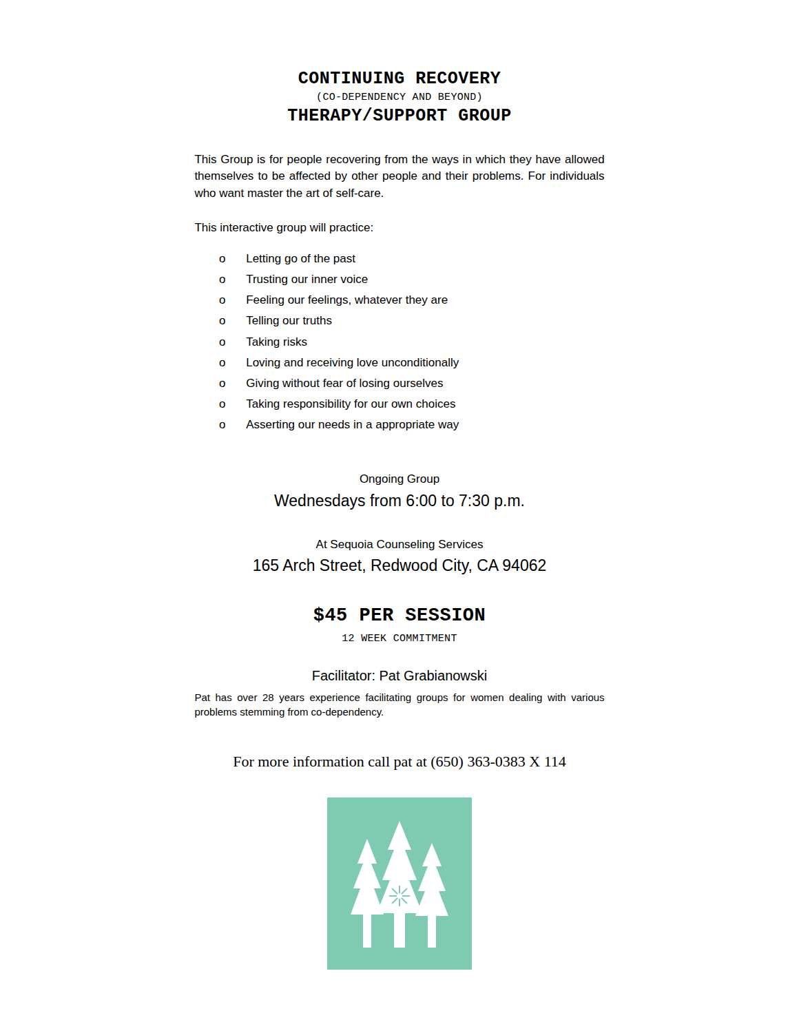CONTINUING RECOVERY
(CO-DEPENDENCY AND BEYOND)
THERAPY/SUPPORT GROUP
This Group is for people recovering from the ways in which they have allowed themselves to be affected by other people and their problems. For individuals who want master the art of self-care.
This interactive group will practice:
Letting go of the past
Trusting our inner voice
Feeling our feelings, whatever they are
Telling our truths
Taking risks
Loving and receiving love unconditionally
Giving without fear of losing ourselves
Taking responsibility for our own choices
Asserting our needs in a appropriate way
Ongoing Group
Wednesdays from 6:00 to 7:30 p.m.
At Sequoia Counseling Services
165 Arch Street, Redwood City, CA 94062
$45 PER SESSION
12 WEEK COMMITMENT
Facilitator: Pat Grabianowski
Pat has over 28 years experience facilitating groups for women dealing with various problems stemming from co-dependency.
For more information call pat at (650) 363-0383 X 114